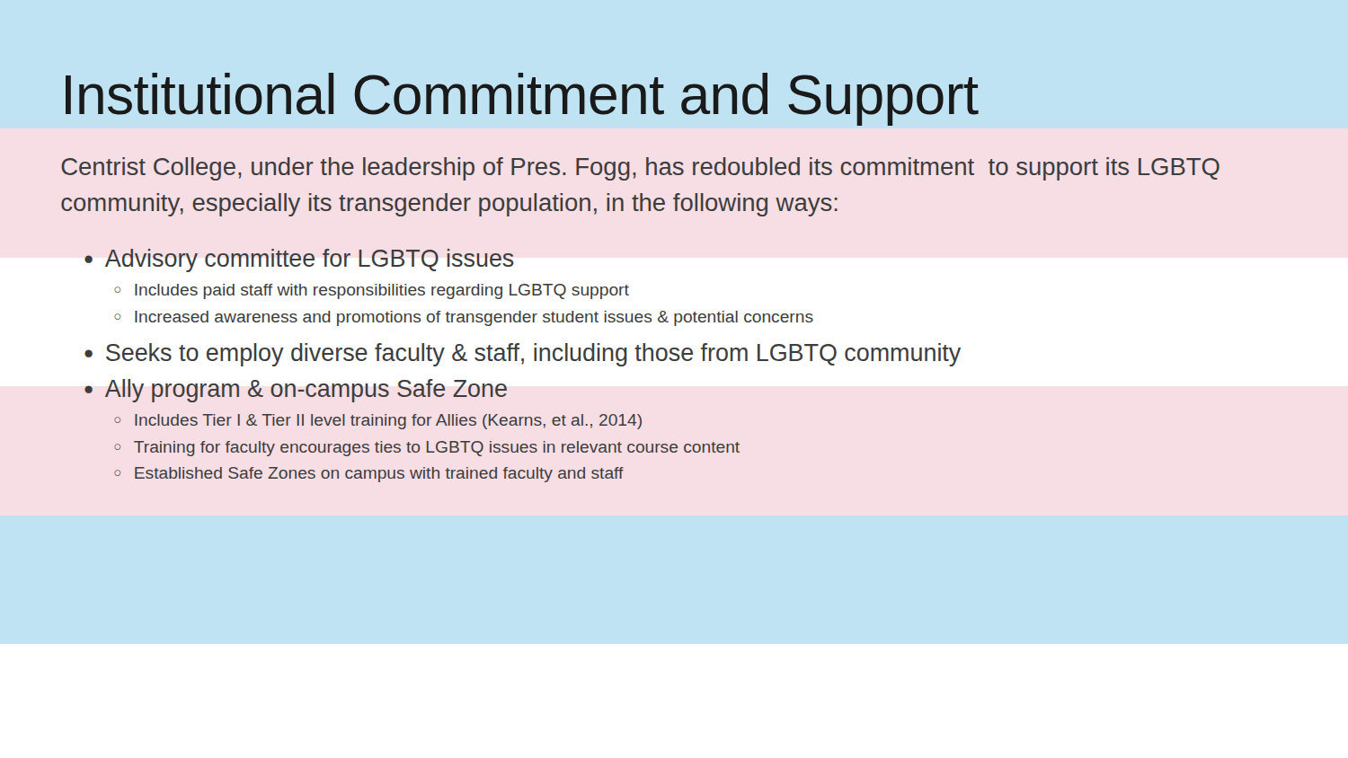Institutional Commitment and Support
Centrist College, under the leadership of Pres. Fogg, has redoubled its commitment to support its LGBTQ community, especially its transgender population, in the following ways:
Advisory committee for LGBTQ issues
Includes paid staff with responsibilities regarding LGBTQ support
Increased awareness and promotions of transgender student issues & potential concerns
Seeks to employ diverse faculty & staff, including those from LGBTQ community
Ally program & on-campus Safe Zone
Includes Tier I & Tier II level training for Allies (Kearns, et al., 2014)
Training for faculty encourages ties to LGBTQ issues in relevant course content
Established Safe Zones on campus with trained faculty and staff